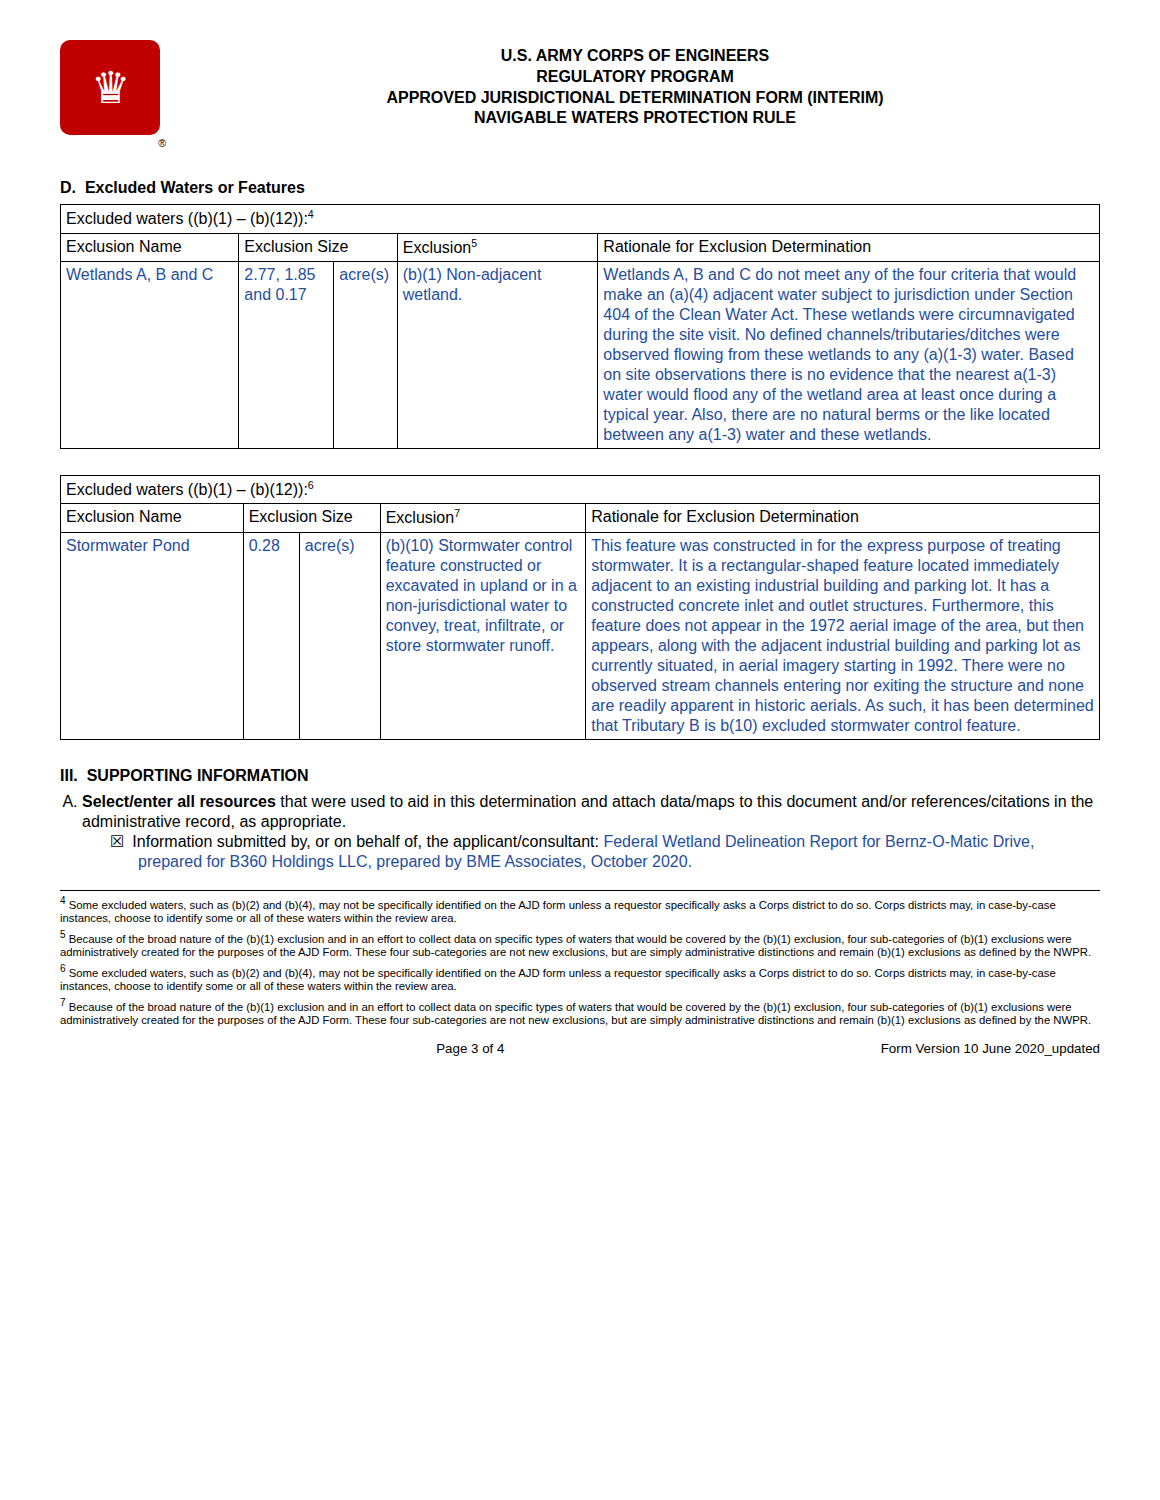♛
®
U.S. ARMY CORPS OF ENGINEERS
REGULATORY PROGRAM
APPROVED JURISDICTIONAL DETERMINATION FORM (INTERIM)
NAVIGABLE WATERS PROTECTION RULE
D. Excluded Waters or Features
| Excluded waters ((b)(1) – (b)(12)): 4 |
| Exclusion Name | Exclusion Size | Exclusion 5 | Rationale for Exclusion Determination |
| Wetlands A, B and C | 2.77, 1.85 and 0.17 | acre(s) | (b)(1) Non-adjacent wetland. | Wetlands A, B and C do not meet any of the four criteria that would make an (a)(4) adjacent water subject to jurisdiction under Section 404 of the Clean Water Act. These wetlands were circumnavigated during the site visit. No defined channels/tributaries/ditches were observed flowing from these wetlands to any (a)(1-3) water. Based on site observations there is no evidence that the nearest a(1-3) water would flood any of the wetland area at least once during a typical year. Also, there are no natural berms or the like located between any a(1-3) water and these wetlands. |
| Excluded waters ((b)(1) – (b)(12)): 6 |
| Exclusion Name | Exclusion Size | Exclusion 7 | Rationale for Exclusion Determination |
| Stormwater Pond | 0.28 | acre(s) | (b)(10) Stormwater control feature constructed or excavated in upland or in a non-jurisdictional water to convey, treat, infiltrate, or store stormwater runoff. | This feature was constructed in for the express purpose of treating stormwater. It is a rectangular-shaped feature located immediately adjacent to an existing industrial building and parking lot. It has a constructed concrete inlet and outlet structures. Furthermore, this feature does not appear in the 1972 aerial image of the area, but then appears, along with the adjacent industrial building and parking lot as currently situated, in aerial imagery starting in 1992. There were no observed stream channels entering nor exiting the structure and none are readily apparent in historic aerials. As such, it has been determined that Tributary B is b(10) excluded stormwater control feature. |
III. SUPPORTING INFORMATION
Select/enter all resources that were used to aid in this determination and attach data/maps to this document and/or references/citations in the administrative record, as appropriate.
☒Information submitted by, or on behalf of, the applicant/consultant: Federal Wetland Delineation Report for Bernz-O-Matic Drive, prepared for B360 Holdings LLC, prepared by BME Associates, October 2020.
4 Some excluded waters, such as (b)(2) and (b)(4), may not be specifically identified on the AJD form unless a requestor specifically asks a Corps district to do so. Corps districts may, in case-by-case instances, choose to identify some or all of these waters within the review area.
5 Because of the broad nature of the (b)(1) exclusion and in an effort to collect data on specific types of waters that would be covered by the (b)(1) exclusion, four sub-categories of (b)(1) exclusions were administratively created for the purposes of the AJD Form. These four sub-categories are not new exclusions, but are simply administrative distinctions and remain (b)(1) exclusions as defined by the NWPR.
6 Some excluded waters, such as (b)(2) and (b)(4), may not be specifically identified on the AJD form unless a requestor specifically asks a Corps district to do so. Corps districts may, in case-by-case instances, choose to identify some or all of these waters within the review area.
7 Because of the broad nature of the (b)(1) exclusion and in an effort to collect data on specific types of waters that would be covered by the (b)(1) exclusion, four sub-categories of (b)(1) exclusions were administratively created for the purposes of the AJD Form. These four sub-categories are not new exclusions, but are simply administrative distinctions and remain (b)(1) exclusions as defined by the NWPR.
Page 3 of 4
Form Version 10 June 2020_updated